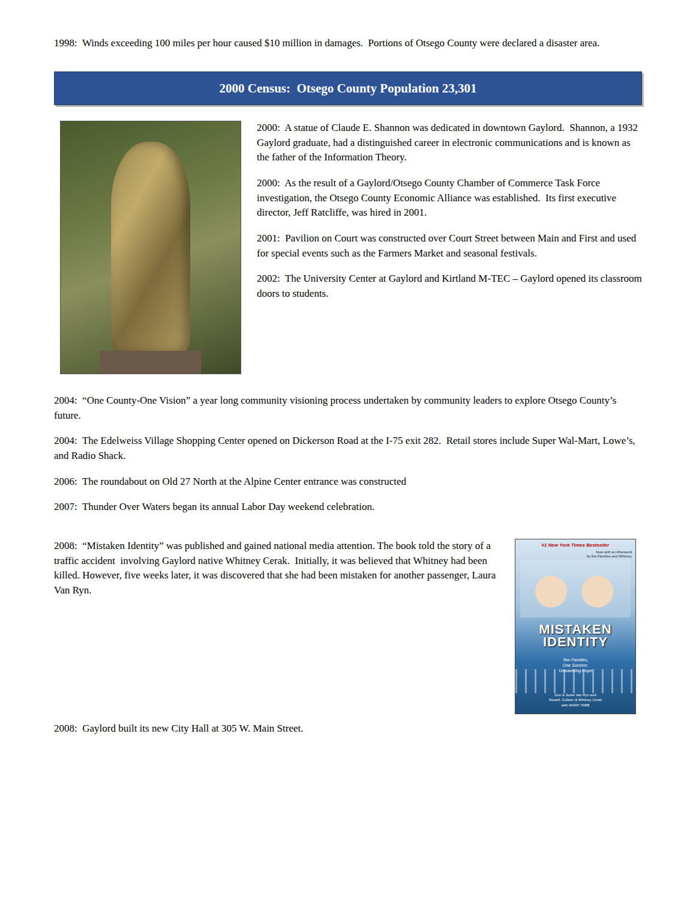1998: Winds exceeding 100 miles per hour caused $10 million in damages. Portions of Otsego County were declared a disaster area.
2000 Census: Otsego County Population 23,301
2000: A statue of Claude E. Shannon was dedicated in downtown Gaylord. Shannon, a 1932 Gaylord graduate, had a distinguished career in electronic communications and is known as the father of the Information Theory.
2000: As the result of a Gaylord/Otsego County Chamber of Commerce Task Force investigation, the Otsego County Economic Alliance was established. Its first executive director, Jeff Ratcliffe, was hired in 2001.
2001: Pavilion on Court was constructed over Court Street between Main and First and used for special events such as the Farmers Market and seasonal festivals.
2002: The University Center at Gaylord and Kirtland M-TEC – Gaylord opened its classroom doors to students.
2004: “One County-One Vision” a year long community visioning process undertaken by community leaders to explore Otsego County’s future.
2004: The Edelweiss Village Shopping Center opened on Dickerson Road at the I-75 exit 282. Retail stores include Super Wal-Mart, Lowe’s, and Radio Shack.
2006: The roundabout on Old 27 North at the Alpine Center entrance was constructed
2007: Thunder Over Waters began its annual Labor Day weekend celebration.
#1 New York Times Bestseller
Now with an Afterword
by the Families and Whitney
MISTAKEN
IDENTITY
Two Families,
One Survivor,
Unwavering Hope
Don & Susie Van Ryn and
Newell, Colleen & Whitney Cerak
with MARK TABB
2008: “Mistaken Identity” was published and gained national media attention. The book told the story of a traffic accident involving Gaylord native Whitney Cerak. Initially, it was believed that Whitney had been killed. However, five weeks later, it was discovered that she had been mistaken for another passenger, Laura Van Ryn.
2008: Gaylord built its new City Hall at 305 W. Main Street.